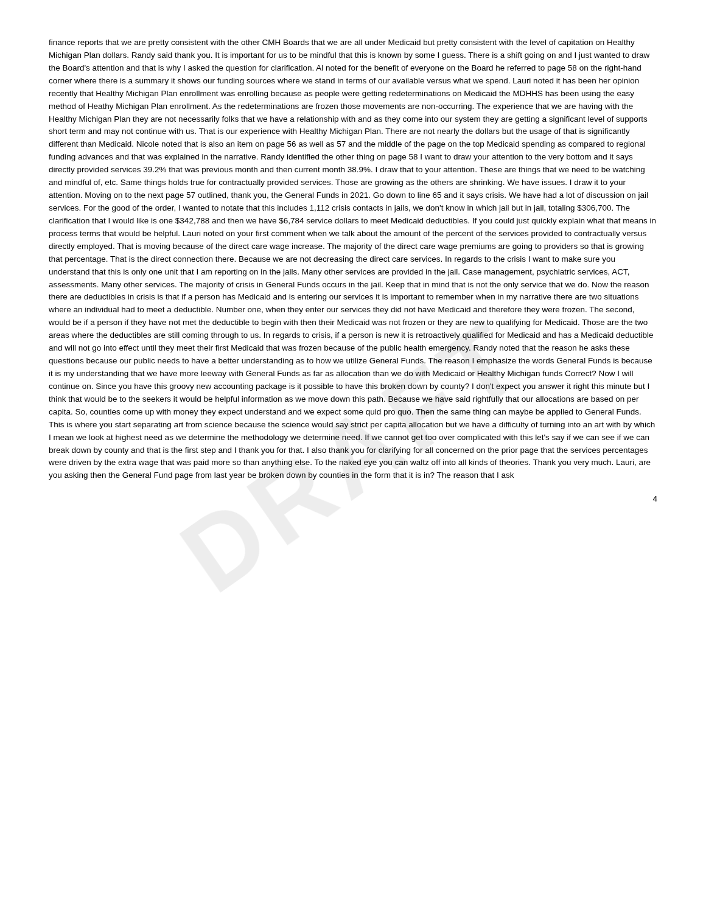DRAFT
finance reports that we are pretty consistent with the other CMH Boards that we are all under Medicaid but pretty consistent with the level of capitation on Healthy Michigan Plan dollars. Randy said thank you. It is important for us to be mindful that this is known by some I guess. There is a shift going on and I just wanted to draw the Board's attention and that is why I asked the question for clarification. Al noted for the benefit of everyone on the Board he referred to page 58 on the right-hand corner where there is a summary it shows our funding sources where we stand in terms of our available versus what we spend. Lauri noted it has been her opinion recently that Healthy Michigan Plan enrollment was enrolling because as people were getting redeterminations on Medicaid the MDHHS has been using the easy method of Heathy Michigan Plan enrollment. As the redeterminations are frozen those movements are non-occurring. The experience that we are having with the Healthy Michigan Plan they are not necessarily folks that we have a relationship with and as they come into our system they are getting a significant level of supports short term and may not continue with us. That is our experience with Healthy Michigan Plan. There are not nearly the dollars but the usage of that is significantly different than Medicaid. Nicole noted that is also an item on page 56 as well as 57 and the middle of the page on the top Medicaid spending as compared to regional funding advances and that was explained in the narrative. Randy identified the other thing on page 58 I want to draw your attention to the very bottom and it says directly provided services 39.2% that was previous month and then current month 38.9%. I draw that to your attention. These are things that we need to be watching and mindful of, etc. Same things holds true for contractually provided services. Those are growing as the others are shrinking. We have issues. I draw it to your attention. Moving on to the next page 57 outlined, thank you, the General Funds in 2021. Go down to line 65 and it says crisis. We have had a lot of discussion on jail services. For the good of the order, I wanted to notate that this includes 1,112 crisis contacts in jails, we don't know in which jail but in jail, totaling $306,700. The clarification that I would like is one $342,788 and then we have $6,784 service dollars to meet Medicaid deductibles. If you could just quickly explain what that means in process terms that would be helpful. Lauri noted on your first comment when we talk about the amount of the percent of the services provided to contractually versus directly employed. That is moving because of the direct care wage increase. The majority of the direct care wage premiums are going to providers so that is growing that percentage. That is the direct connection there. Because we are not decreasing the direct care services. In regards to the crisis I want to make sure you understand that this is only one unit that I am reporting on in the jails. Many other services are provided in the jail. Case management, psychiatric services, ACT, assessments. Many other services. The majority of crisis in General Funds occurs in the jail. Keep that in mind that is not the only service that we do. Now the reason there are deductibles in crisis is that if a person has Medicaid and is entering our services it is important to remember when in my narrative there are two situations where an individual had to meet a deductible. Number one, when they enter our services they did not have Medicaid and therefore they were frozen. The second, would be if a person if they have not met the deductible to begin with then their Medicaid was not frozen or they are new to qualifying for Medicaid. Those are the two areas where the deductibles are still coming through to us. In regards to crisis, if a person is new it is retroactively qualified for Medicaid and has a Medicaid deductible and will not go into effect until they meet their first Medicaid that was frozen because of the public health emergency. Randy noted that the reason he asks these questions because our public needs to have a better understanding as to how we utilize General Funds. The reason I emphasize the words General Funds is because it is my understanding that we have more leeway with General Funds as far as allocation than we do with Medicaid or Healthy Michigan funds Correct? Now I will continue on. Since you have this groovy new accounting package is it possible to have this broken down by county? I don't expect you answer it right this minute but I think that would be to the seekers it would be helpful information as we move down this path. Because we have said rightfully that our allocations are based on per capita. So, counties come up with money they expect understand and we expect some quid pro quo. Then the same thing can maybe be applied to General Funds. This is where you start separating art from science because the science would say strict per capita allocation but we have a difficulty of turning into an art with by which I mean we look at highest need as we determine the methodology we determine need. If we cannot get too over complicated with this let's say if we can see if we can break down by county and that is the first step and I thank you for that. I also thank you for clarifying for all concerned on the prior page that the services percentages were driven by the extra wage that was paid more so than anything else. To the naked eye you can waltz off into all kinds of theories. Thank you very much. Lauri, are you asking then the General Fund page from last year be broken down by counties in the form that it is in? The reason that I ask
4